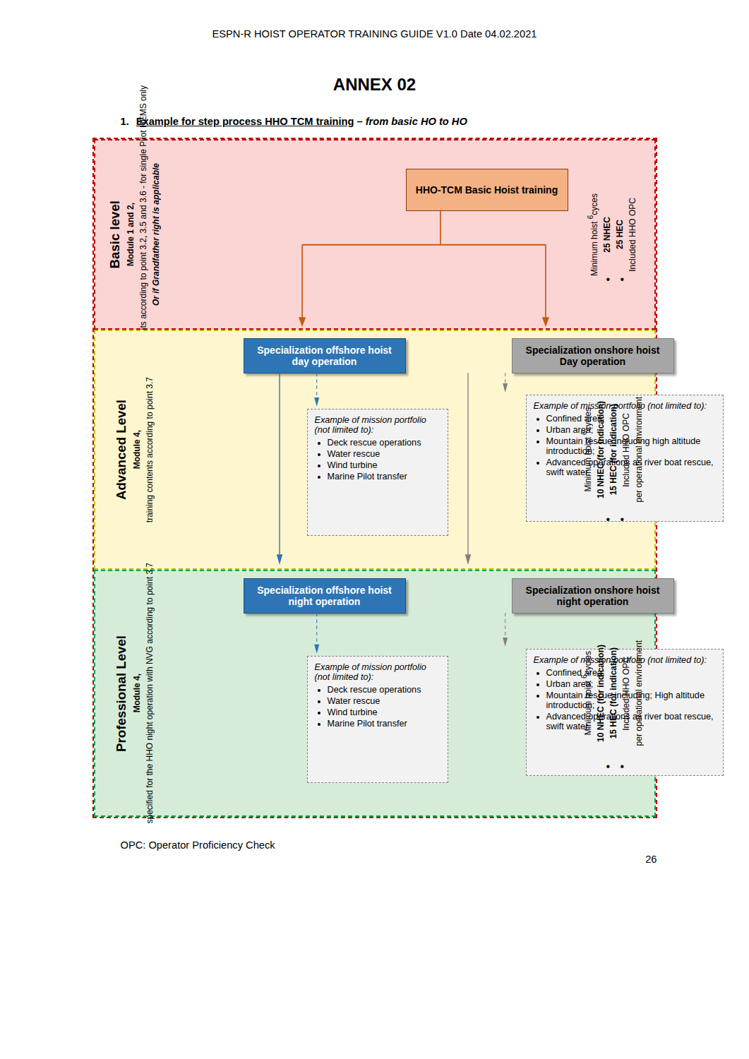ESPN-R HOIST OPERATOR TRAINING GUIDE V1.0 Date 04.02.2021
ANNEX 02
1. Example for step process HHO TCM training – from basic HO to HO
Basic level
Module 1 and 2,
training contents according to point 3.2, 3.5 and 3.6 - for single Pilot HEMS only
Or if Grandfather right is applicable
HHO-TCM Basic Hoist training
Minimum hoist 6cyces
25 NHEC
25 HEC
Included HHO OPC
•
•
Advanced Level
Module 4,
training contents according to point 3.7
Specialization offshore hoist day operation
Specialization onshore hoist Day operation
Example of mission portfolio (not limited to):
Deck rescue operations
Water rescue
Wind turbine
Marine Pilot transfer
Example of mission portfolio (not limited to):
Confined area;
Urban area;
Mountain rescue including high altitude introduction;
Advanced operations as river boat rescue, swift water.
Minimum hoist 6cycles
10 NHEC (for indication)
15 HEC (for indication)
Included HHO OPC
per operational environment
•
•
Professional Level
Module 4,
specified for the HHO night operation with NVG according to point 3.7
Specialization offshore hoist night operation
Specialization onshore hoist night operation
Example of mission portfolio (not limited to):
Deck rescue operations
Water rescue
Wind turbine
Marine Pilot transfer
Example of mission portfolio (not limited to):
Confined area;
Urban area;
Mountain rescue including; High altitude introduction;
Advanced operations as river boat rescue, swift water.
Minimum hoist 6cycles
10 NHEC (for indication)
15 HEC (for indication)
Included HHO OPC
per operational environment
•
•
OPC: Operator Proficiency Check
26